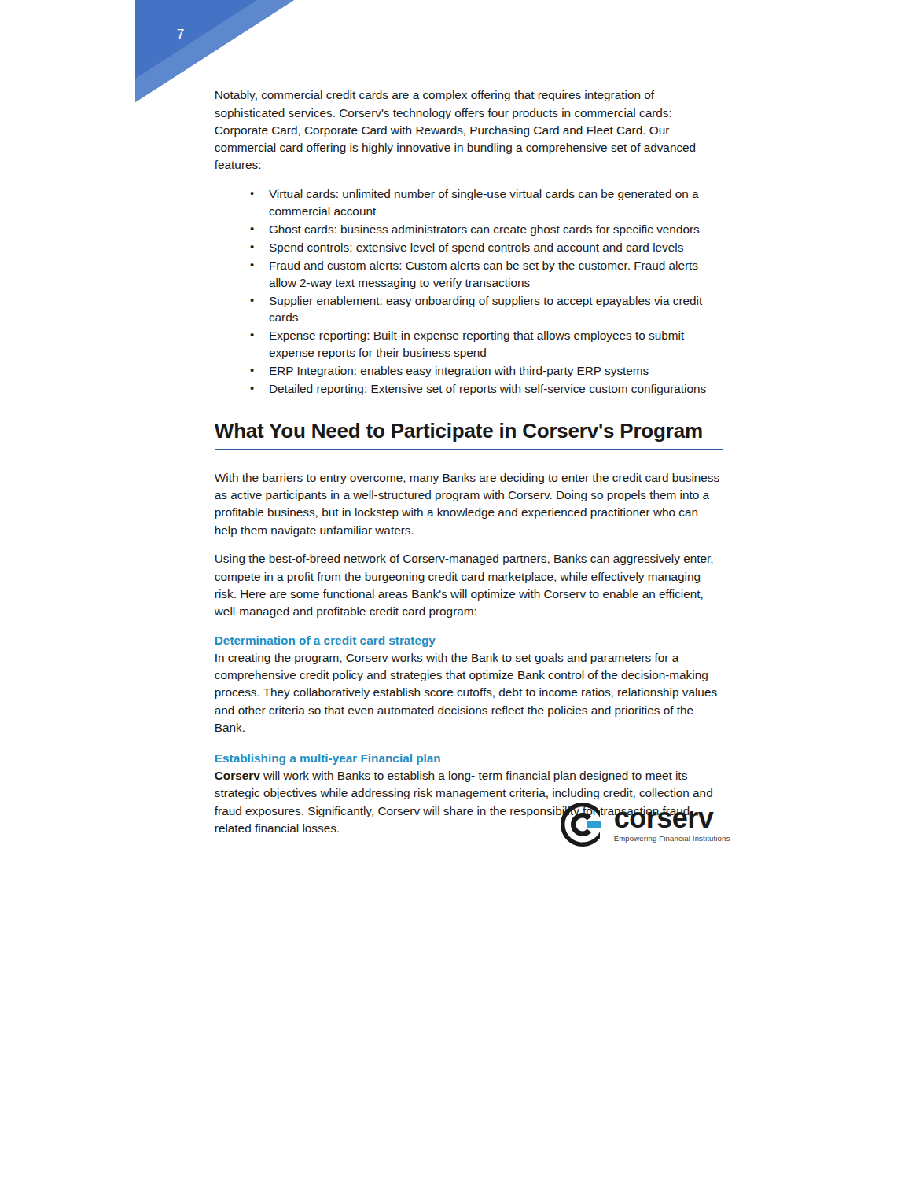7
Notably, commercial credit cards are a complex offering that requires integration of sophisticated services. Corserv's technology offers four products in commercial cards: Corporate Card, Corporate Card with Rewards, Purchasing Card and Fleet Card. Our commercial card offering is highly innovative in bundling a comprehensive set of advanced features:
Virtual cards: unlimited number of single-use virtual cards can be generated on a commercial account
Ghost cards: business administrators can create ghost cards for specific vendors
Spend controls: extensive level of spend controls and account and card levels
Fraud and custom alerts: Custom alerts can be set by the customer. Fraud alerts allow 2-way text messaging to verify transactions
Supplier enablement: easy onboarding of suppliers to accept epayables via credit cards
Expense reporting: Built-in expense reporting that allows employees to submit expense reports for their business spend
ERP Integration: enables easy integration with third-party ERP systems
Detailed reporting: Extensive set of reports with self-service custom configurations
What You Need to Participate in Corserv's Program
With the barriers to entry overcome, many Banks are deciding to enter the credit card business as active participants in a well-structured program with Corserv. Doing so propels them into a profitable business, but in lockstep with a knowledge and experienced practitioner who can help them navigate unfamiliar waters.
Using the best-of-breed network of Corserv-managed partners, Banks can aggressively enter, compete in a profit from the burgeoning credit card marketplace, while effectively managing risk. Here are some functional areas Bank's will optimize with Corserv to enable an efficient, well-managed and profitable credit card program:
Determination of a credit card strategy
In creating the program, Corserv works with the Bank to set goals and parameters for a comprehensive credit policy and strategies that optimize Bank control of the decision-making process. They collaboratively establish score cutoffs, debt to income ratios, relationship values and other criteria so that even automated decisions reflect the policies and priorities of the Bank.
Establishing a multi-year Financial plan
Corserv will work with Banks to establish a long- term financial plan designed to meet its strategic objectives while addressing risk management criteria, including credit, collection and fraud exposures. Significantly, Corserv will share in the responsibility for transaction fraud-related financial losses.
corserv
Empowering Financial Institutions